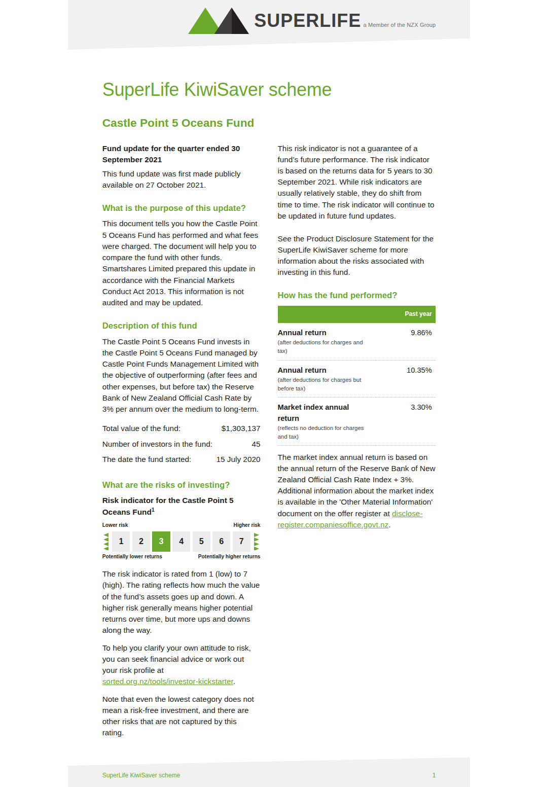SUPERLIFE a Member of the NZX Group
SuperLife KiwiSaver scheme
Castle Point 5 Oceans Fund
Fund update for the quarter ended 30 September 2021
This fund update was first made publicly available on 27 October 2021.
What is the purpose of this update?
This document tells you how the Castle Point 5 Oceans Fund has performed and what fees were charged. The document will help you to compare the fund with other funds. Smartshares Limited prepared this update in accordance with the Financial Markets Conduct Act 2013. This information is not audited and may be updated.
Description of this fund
The Castle Point 5 Oceans Fund invests in the Castle Point 5 Oceans Fund managed by Castle Point Funds Management Limited with the objective of outperforming (after fees and other expenses, but before tax) the Reserve Bank of New Zealand Official Cash Rate by 3% per annum over the medium to long-term.
| Total value of the fund: | $1,303,137 |
| Number of investors in the fund: | 45 |
| The date the fund started: | 15 July 2020 |
What are the risks of investing?
Risk indicator for the Castle Point 5 Oceans Fund1
Lower risk Higher risk
1
2
3
4
5
6
7
Potentially lower returns Potentially higher returns
The risk indicator is rated from 1 (low) to 7 (high). The rating reflects how much the value of the fund’s assets goes up and down. A higher risk generally means higher potential returns over time, but more ups and downs along the way.
To help you clarify your own attitude to risk, you can seek financial advice or work out your risk profile at sorted.org.nz/tools/investor-kickstarter.
Note that even the lowest category does not mean a risk-free investment, and there are other risks that are not captured by this rating.
This risk indicator is not a guarantee of a fund’s future performance. The risk indicator is based on the returns data for 5 years to 30 September 2021. While risk indicators are usually relatively stable, they do shift from time to time. The risk indicator will continue to be updated in future fund updates.
See the Product Disclosure Statement for the SuperLife KiwiSaver scheme for more information about the risks associated with investing in this fund.
How has the fund performed?
| | Past year |
| --- | --- |
| Annual return (after deductions for charges and tax) | 9.86% |
| Annual return (after deductions for charges but before tax) | 10.35% |
| Market index annual return (reflects no deduction for charges and tax) | 3.30% |
The market index annual return is based on the annual return of the Reserve Bank of New Zealand Official Cash Rate Index + 3%. Additional information about the market index is available in the 'Other Material Information' document on the offer register at disclose-register.companiesoffice.govt.nz.
SuperLife KiwiSaver scheme 1